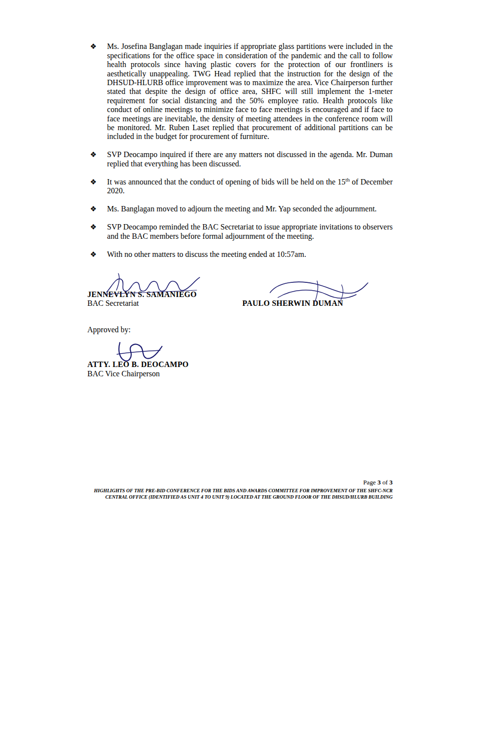Ms. Josefina Banglagan made inquiries if appropriate glass partitions were included in the specifications for the office space in consideration of the pandemic and the call to follow health protocols since having plastic covers for the protection of our frontliners is aesthetically unappealing. TWG Head replied that the instruction for the design of the DHSUD-HLURB office improvement was to maximize the area. Vice Chairperson further stated that despite the design of office area, SHFC will still implement the 1-meter requirement for social distancing and the 50% employee ratio. Health protocols like conduct of online meetings to minimize face to face meetings is encouraged and if face to face meetings are inevitable, the density of meeting attendees in the conference room will be monitored. Mr. Ruben Laset replied that procurement of additional partitions can be included in the budget for procurement of furniture.
SVP Deocampo inquired if there are any matters not discussed in the agenda. Mr. Duman replied that everything has been discussed.
It was announced that the conduct of opening of bids will be held on the 15th of December 2020.
Ms. Banglagan moved to adjourn the meeting and Mr. Yap seconded the adjournment.
SVP Deocampo reminded the BAC Secretariat to issue appropriate invitations to observers and the BAC members before formal adjournment of the meeting.
With no other matters to discuss the meeting ended at 10:57am.
JENNEVLYN S. SAMANIEGO
BAC Secretariat
PAULO SHERWIN DUMAN
Approved by:
ATTY. LEO B. DEOCAMPO
BAC Vice Chairperson
Page 3 of 3
Highlights of the Pre-Bid Conference for the Bids and Awards Committee for Improvement of the SHFC-NCR Central Office (Identified as Unit 4 to Unit 9) located at the Ground Floor of the DHSUD/HLURB Building